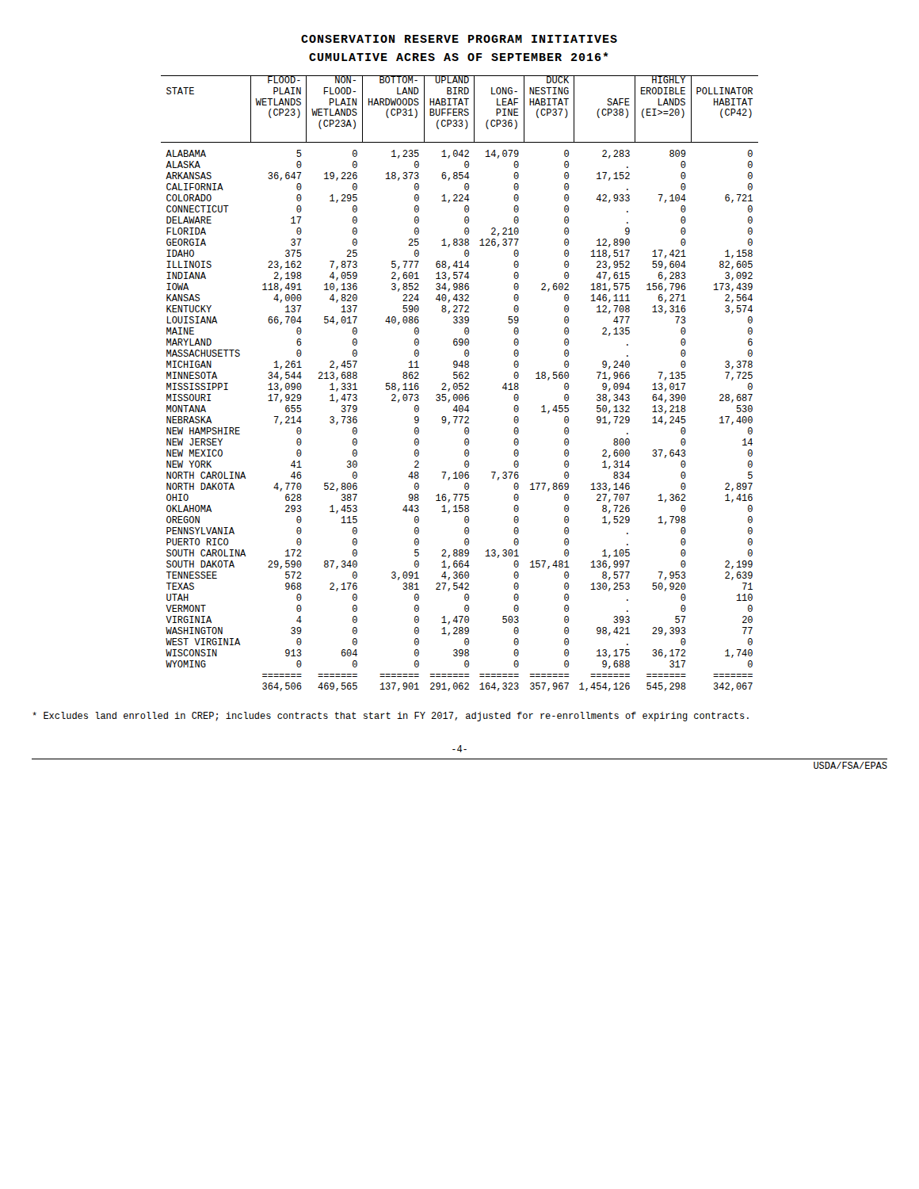CONSERVATION RESERVE PROGRAM INITIATIVES
CUMULATIVE ACRES AS OF SEPTEMBER 2016*
| | FLOOD- | NON- | BOTTOM- | UPLAND | | DUCK | | HIGHLY | |
| --- | --- | --- | --- | --- | --- | --- | --- | --- | --- |
| STATE | PLAIN | FLOOD- | LAND | BIRD | LONG- | NESTING | | ERODIBLE | POLLINATOR |
| | WETLANDS | PLAIN | HARDWOODS | HABITAT | LEAF | HABITAT | SAFE | LANDS | HABITAT |
| | (CP23) | WETLANDS | (CP31) | BUFFERS | PINE | (CP37) | (CP38) | (EI>=20) | (CP42) |
| | | (CP23A) | | (CP33) | (CP36) | | | | |
| ALABAMA | 5 | 0 | 1,235 | 1,042 | 14,079 | 0 | 2,283 | 809 | 0 |
| ALASKA | 0 | 0 | 0 | 0 | 0 | 0 | . | 0 | 0 |
| ARKANSAS | 36,647 | 19,226 | 18,373 | 6,854 | 0 | 0 | 17,152 | 0 | 0 |
| CALIFORNIA | 0 | 0 | 0 | 0 | 0 | 0 | . | 0 | 0 |
| COLORADO | 0 | 1,295 | 0 | 1,224 | 0 | 0 | 42,933 | 7,104 | 6,721 |
| CONNECTICUT | 0 | 0 | 0 | 0 | 0 | 0 | . | 0 | 0 |
| DELAWARE | 17 | 0 | 0 | 0 | 0 | 0 | . | 0 | 0 |
| FLORIDA | 0 | 0 | 0 | 0 | 2,210 | 0 | 9 | 0 | 0 |
| GEORGIA | 37 | 0 | 25 | 1,838 | 126,377 | 0 | 12,890 | 0 | 0 |
| IDAHO | 375 | 25 | 0 | 0 | 0 | 0 | 118,517 | 17,421 | 1,158 |
| ILLINOIS | 23,162 | 7,873 | 5,777 | 68,414 | 0 | 0 | 23,952 | 59,604 | 82,605 |
| INDIANA | 2,198 | 4,059 | 2,601 | 13,574 | 0 | 0 | 47,615 | 6,283 | 3,092 |
| IOWA | 118,491 | 10,136 | 3,852 | 34,986 | 0 | 2,602 | 181,575 | 156,796 | 173,439 |
| KANSAS | 4,000 | 4,820 | 224 | 40,432 | 0 | 0 | 146,111 | 6,271 | 2,564 |
| KENTUCKY | 137 | 137 | 590 | 8,272 | 0 | 0 | 12,708 | 13,316 | 3,574 |
| LOUISIANA | 66,704 | 54,017 | 40,086 | 339 | 59 | 0 | 477 | 73 | 0 |
| MAINE | 0 | 0 | 0 | 0 | 0 | 0 | 2,135 | 0 | 0 |
| MARYLAND | 6 | 0 | 0 | 690 | 0 | 0 | . | 0 | 6 |
| MASSACHUSETTS | 0 | 0 | 0 | 0 | 0 | 0 | . | 0 | 0 |
| MICHIGAN | 1,261 | 2,457 | 11 | 948 | 0 | 0 | 9,240 | 0 | 3,378 |
| MINNESOTA | 34,544 | 213,688 | 862 | 562 | 0 | 18,560 | 71,966 | 7,135 | 7,725 |
| MISSISSIPPI | 13,090 | 1,331 | 58,116 | 2,052 | 418 | 0 | 9,094 | 13,017 | 0 |
| MISSOURI | 17,929 | 1,473 | 2,073 | 35,006 | 0 | 0 | 38,343 | 64,390 | 28,687 |
| MONTANA | 655 | 379 | 0 | 404 | 0 | 1,455 | 50,132 | 13,218 | 530 |
| NEBRASKA | 7,214 | 3,736 | 9 | 9,772 | 0 | 0 | 91,729 | 14,245 | 17,400 |
| NEW HAMPSHIRE | 0 | 0 | 0 | 0 | 0 | 0 | . | 0 | 0 |
| NEW JERSEY | 0 | 0 | 0 | 0 | 0 | 0 | 800 | 0 | 14 |
| NEW MEXICO | 0 | 0 | 0 | 0 | 0 | 0 | 2,600 | 37,643 | 0 |
| NEW YORK | 41 | 30 | 2 | 0 | 0 | 0 | 1,314 | 0 | 0 |
| NORTH CAROLINA | 46 | 0 | 48 | 7,106 | 7,376 | 0 | 834 | 0 | 5 |
| NORTH DAKOTA | 4,770 | 52,806 | 0 | 0 | 0 | 177,869 | 133,146 | 0 | 2,897 |
| OHIO | 628 | 387 | 98 | 16,775 | 0 | 0 | 27,707 | 1,362 | 1,416 |
| OKLAHOMA | 293 | 1,453 | 443 | 1,158 | 0 | 0 | 8,726 | 0 | 0 |
| OREGON | 0 | 115 | 0 | 0 | 0 | 0 | 1,529 | 1,798 | 0 |
| PENNSYLVANIA | 0 | 0 | 0 | 0 | 0 | 0 | . | 0 | 0 |
| PUERTO RICO | 0 | 0 | 0 | 0 | 0 | 0 | . | 0 | 0 |
| SOUTH CAROLINA | 172 | 0 | 5 | 2,889 | 13,301 | 0 | 1,105 | 0 | 0 |
| SOUTH DAKOTA | 29,590 | 87,340 | 0 | 1,664 | 0 | 157,481 | 136,997 | 0 | 2,199 |
| TENNESSEE | 572 | 0 | 3,091 | 4,360 | 0 | 0 | 8,577 | 7,953 | 2,639 |
| TEXAS | 968 | 2,176 | 381 | 27,542 | 0 | 0 | 130,253 | 50,920 | 71 |
| UTAH | 0 | 0 | 0 | 0 | 0 | 0 | . | 0 | 110 |
| VERMONT | 0 | 0 | 0 | 0 | 0 | 0 | . | 0 | 0 |
| VIRGINIA | 4 | 0 | 0 | 1,470 | 503 | 0 | 393 | 57 | 20 |
| WASHINGTON | 39 | 0 | 0 | 1,289 | 0 | 0 | 98,421 | 29,393 | 77 |
| WEST VIRGINIA | 0 | 0 | 0 | 0 | 0 | 0 | . | 0 | 0 |
| WISCONSIN | 913 | 604 | 0 | 398 | 0 | 0 | 13,175 | 36,172 | 1,740 |
| WYOMING | 0 | 0 | 0 | 0 | 0 | 0 | 9,688 | 317 | 0 |
| | ======= | ======= | ======= | ======= | ======= | ======= | ======= | ======= | ======= |
| | 364,506 | 469,565 | 137,901 | 291,062 | 164,323 | 357,967 | 1,454,126 | 545,298 | 342,067 |
* Excludes land enrolled in CREP; includes contracts that start in FY 2017, adjusted for re-enrollments of expiring contracts.
-4-
USDA/FSA/EPAS